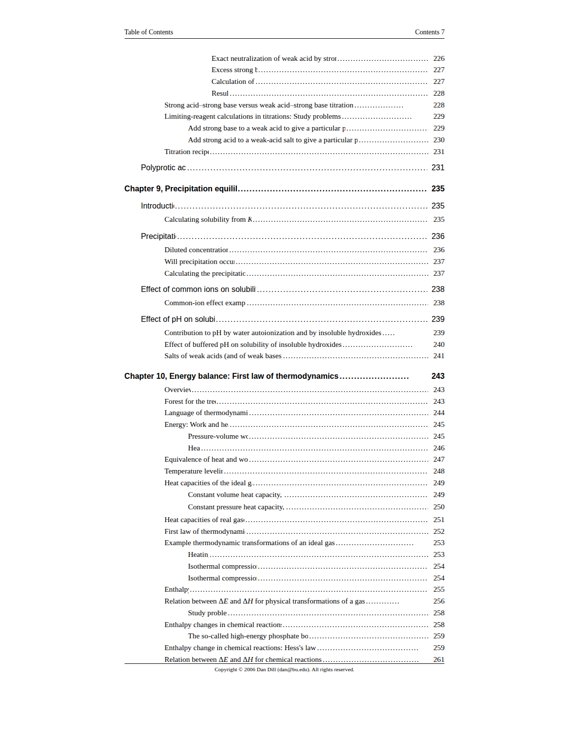Table of Contents
Contents 7
Exact neutralization of weak acid by strong base........................................ 226
Excess strong base................................................................................ 227
Calculation of pH.................................................................................. 227
Results................................................................................................. 228
Strong acid–strong base versus weak acid–strong base titration................... 228
Limiting-reagent calculations in titrations: Study problems........................... 229
Add strong base to a weak acid to give a particular pH................................ 229
Add strong acid to a weak-acid salt to give a particular pH........................... 230
Titration recipes............................................................................................ 231
Polyprotic acids.................................................................................................... 231
Chapter 9, Precipitation equilibria........................................................................ 235
Introduction........................................................................................................... 235
Calculating solubility from Ksp....................................................................... 235
Precipitation......................................................................................................... 236
Diluted concentrations................................................................................. 236
Will precipitation occur?.............................................................................. 237
Calculating the precipitation......................................................................... 237
Effect of common ions on solubility............................................................. 238
Common-ion effect example......................................................................... 238
Effect of pH on solubility.................................................................................. 239
Contribution to pH by water autoionization and by insoluble hydroxides..... 239
Effect of buffered pH on solubility of insoluble hydroxides........................... 240
Salts of weak acids (and of weak bases)........................................................ 241
Chapter 10, Energy balance: First law of thermodynamics........................ 243
Overview..................................................................................................... 243
Forest for the trees......................................................................................... 243
Language of thermodynamics......................................................................... 244
Energy: Work and heat................................................................................. 245
Pressure-volume work............................................................................. 245
Heat..................................................................................................... 246
Equivalence of heat and work......................................................................... 247
Temperature leveling..................................................................................... 248
Heat capacities of the ideal gas....................................................................... 249
Constant volume heat capacity, cV........................................................... 249
Constant pressure heat capacity, cP.......................................................... 250
Heat capacities of real gases.......................................................................... 251
First law of thermodynamics.......................................................................... 252
Example thermodynamic transformations of an ideal gas.............................. 253
Heating................................................................................................ 253
Isothermal compression 1......................................................................... 254
Isothermal compression 2......................................................................... 254
Enthalpy..................................................................................................... 255
Relation between ΔE and ΔH for physical transformations of a gas............. 256
Study problem....................................................................................... 258
Enthalpy changes in chemical reactions........................................................ 258
The so-called high-energy phosphate bond................................................ 259
Enthalpy change in chemical reactions: Hess's law....................................... 259
Relation between ΔE and ΔH for chemical reactions..................................... 261
Copyright © 2006 Dan Dill (dan@bu.edu). All rights reserved.